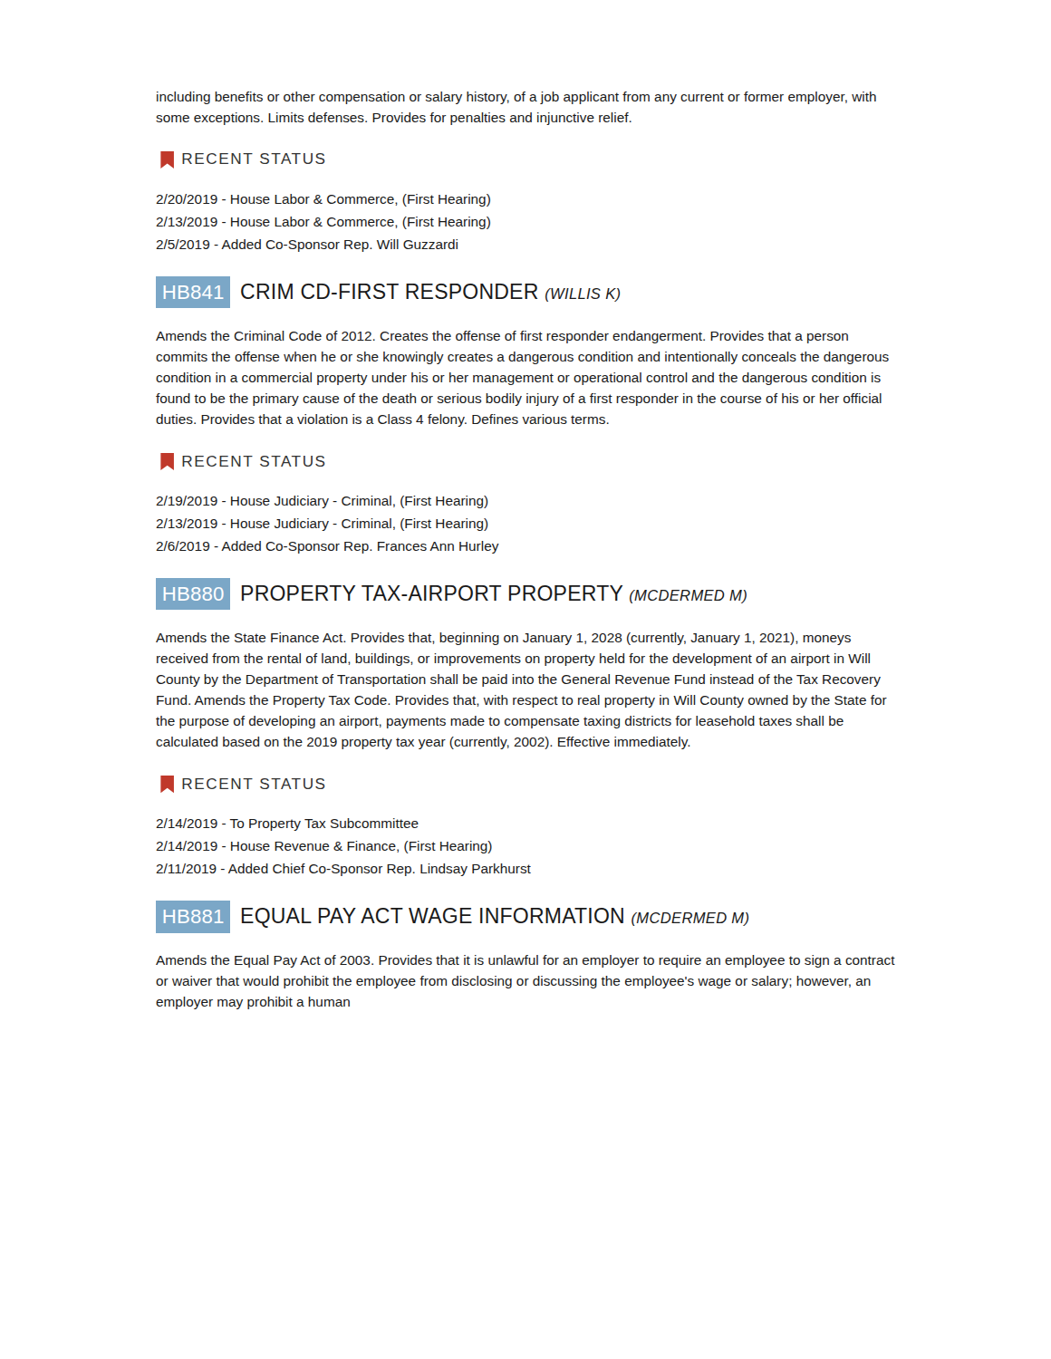including benefits or other compensation or salary history, of a job applicant from any current or former employer, with some exceptions. Limits defenses. Provides for penalties and injunctive relief.
RECENT STATUS
2/20/2019 - House Labor & Commerce, (First Hearing)
2/13/2019 - House Labor & Commerce, (First Hearing)
2/5/2019 - Added Co-Sponsor Rep. Will Guzzardi
HB841 CRIM CD-FIRST RESPONDER (WILLIS K)
Amends the Criminal Code of 2012. Creates the offense of first responder endangerment. Provides that a person commits the offense when he or she knowingly creates a dangerous condition and intentionally conceals the dangerous condition in a commercial property under his or her management or operational control and the dangerous condition is found to be the primary cause of the death or serious bodily injury of a first responder in the course of his or her official duties. Provides that a violation is a Class 4 felony. Defines various terms.
RECENT STATUS
2/19/2019 - House Judiciary - Criminal, (First Hearing)
2/13/2019 - House Judiciary - Criminal, (First Hearing)
2/6/2019 - Added Co-Sponsor Rep. Frances Ann Hurley
HB880 PROPERTY TAX-AIRPORT PROPERTY (MCDERMED M)
Amends the State Finance Act. Provides that, beginning on January 1, 2028 (currently, January 1, 2021), moneys received from the rental of land, buildings, or improvements on property held for the development of an airport in Will County by the Department of Transportation shall be paid into the General Revenue Fund instead of the Tax Recovery Fund. Amends the Property Tax Code. Provides that, with respect to real property in Will County owned by the State for the purpose of developing an airport, payments made to compensate taxing districts for leasehold taxes shall be calculated based on the 2019 property tax year (currently, 2002). Effective immediately.
RECENT STATUS
2/14/2019 - To Property Tax Subcommittee
2/14/2019 - House Revenue & Finance, (First Hearing)
2/11/2019 - Added Chief Co-Sponsor Rep. Lindsay Parkhurst
HB881 EQUAL PAY ACT WAGE INFORMATION (MCDERMED M)
Amends the Equal Pay Act of 2003. Provides that it is unlawful for an employer to require an employee to sign a contract or waiver that would prohibit the employee from disclosing or discussing the employee's wage or salary; however, an employer may prohibit a human